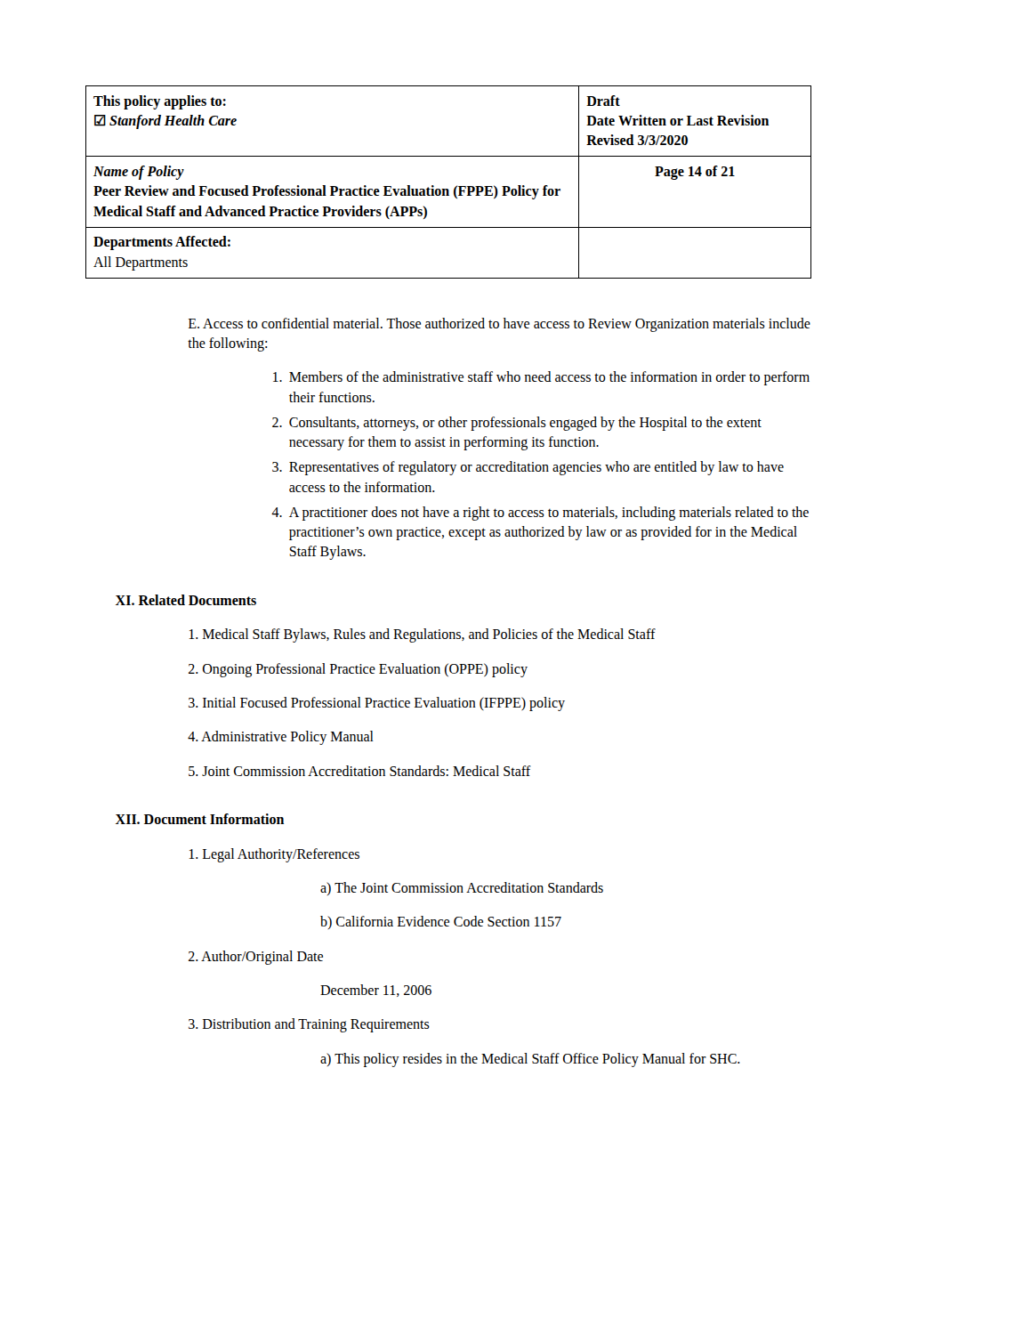| This policy applies to: ☑ Stanford Health Care | Draft Date Written or Last Revision Revised 3/3/2020 |
| Name of Policy Peer Review and Focused Professional Practice Evaluation (FPPE) Policy for Medical Staff and Advanced Practice Providers (APPs) | Page 14 of 21 |
| Departments Affected: All Departments | |
E. Access to confidential material. Those authorized to have access to Review Organization materials include the following:
Members of the administrative staff who need access to the information in order to perform their functions.
Consultants, attorneys, or other professionals engaged by the Hospital to the extent necessary for them to assist in performing its function.
Representatives of regulatory or accreditation agencies who are entitled by law to have access to the information.
A practitioner does not have a right to access to materials, including materials related to the practitioner’s own practice, except as authorized by law or as provided for in the Medical Staff Bylaws.
XI. Related Documents
1. Medical Staff Bylaws, Rules and Regulations, and Policies of the Medical Staff
2. Ongoing Professional Practice Evaluation (OPPE) policy
3. Initial Focused Professional Practice Evaluation (IFPPE) policy
4. Administrative Policy Manual
5. Joint Commission Accreditation Standards: Medical Staff
XII. Document Information
1. Legal Authority/References
a) The Joint Commission Accreditation Standards
b) California Evidence Code Section 1157
2. Author/Original Date
December 11, 2006
3. Distribution and Training Requirements
a) This policy resides in the Medical Staff Office Policy Manual for SHC.